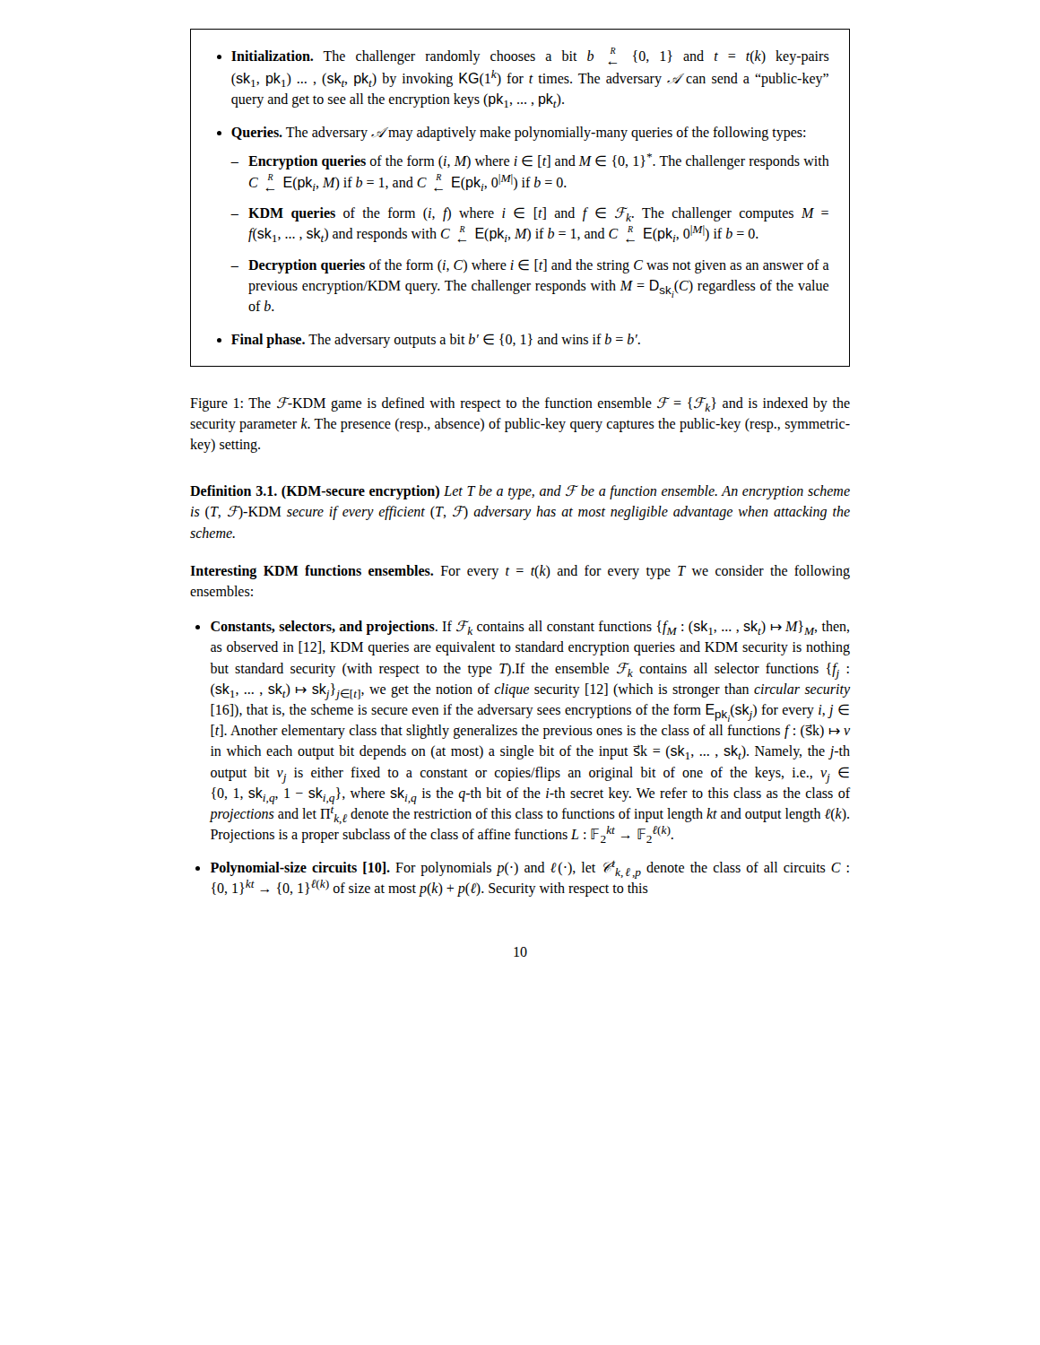Initialization. The challenger randomly chooses a bit b R← {0, 1} and t = t(k) key-pairs (sk1, pk1) ... , (skt, pkt) by invoking KG(1k) for t times. The adversary 𝒜 can send a “public-key” query and get to see all the encryption keys (pk1, ... , pkt).
Queries. The adversary 𝒜 may adaptively make polynomially-many queries of the following types:
Encryption queries of the form (i, M) where i ∈ [t] and M ∈ {0, 1}*. The challenger responds with C R← E(pki, M) if b = 1, and C R← E(pki, 0|M|) if b = 0.
KDM queries of the form (i, f) where i ∈ [t] and f ∈ ℱk. The challenger computes M = f(sk1, ... , skt) and responds with C R← E(pki, M) if b = 1, and C R← E(pki, 0|M|) if b = 0.
Decryption queries of the form (i, C) where i ∈ [t] and the string C was not given as an answer of a previous encryption/KDM query. The challenger responds with M = Dski(C) regardless of the value of b.
Final phase. The adversary outputs a bit b′ ∈ {0, 1} and wins if b = b′.
Figure 1: The ℱ-KDM game is defined with respect to the function ensemble ℱ = {ℱk} and is indexed by the security parameter k. The presence (resp., absence) of public-key query captures the public-key (resp., symmetric-key) setting.
Definition 3.1. (KDM-secure encryption) Let T be a type, and ℱ be a function ensemble. An encryption scheme is (T, ℱ)-KDM secure if every efficient (T, ℱ) adversary has at most negligible advantage when attacking the scheme.
Interesting KDM functions ensembles. For every t = t(k) and for every type T we consider the following ensembles:
Constants, selectors, and projections. If ℱk contains all constant functions {fM : (sk1, ... , skt) ↦ M}M, then, as observed in [12], KDM queries are equivalent to standard encryption queries and KDM security is nothing but standard security (with respect to the type T).If the ensemble ℱk contains all selector functions {fj : (sk1, ... , skt) ↦ skj}j∈[t], we get the notion of clique security [12] (which is stronger than circular security [16]), that is, the scheme is secure even if the adversary sees encryptions of the form Epki(skj) for every i, j ∈ [t]. Another elementary class that slightly generalizes the previous ones is the class of all functions f : (s⃗k) ↦ v in which each output bit depends on (at most) a single bit of the input s⃗k = (sk1, ... , skt). Namely, the j-th output bit vj is either fixed to a constant or copies/flips an original bit of one of the keys, i.e., vj ∈ {0, 1, ski,q, 1 − ski,q}, where ski,q is the q-th bit of the i-th secret key. We refer to this class as the class of projections and let Πtk,ℓ denote the restriction of this class to functions of input length kt and output length ℓ(k). Projections is a proper subclass of the class of affine functions L : 𝔽2kt → 𝔽2ℓ(k).
Polynomial-size circuits [10]. For polynomials p(·) and ℓ(·), let 𝒞tk,ℓ,p denote the class of all circuits C : {0, 1}kt → {0, 1}ℓ(k) of size at most p(k) + p(ℓ). Security with respect to this
10